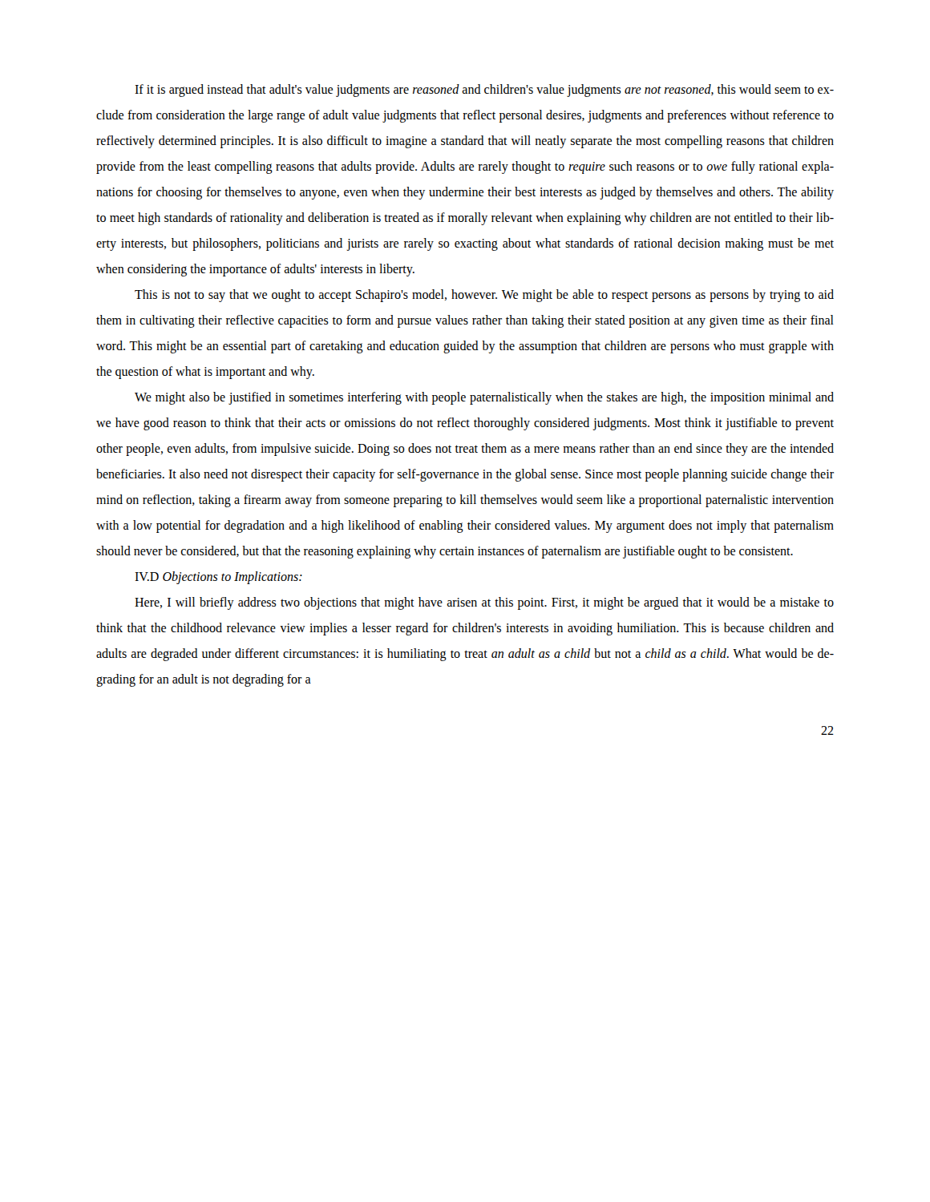If it is argued instead that adult's value judgments are reasoned and children's value judgments are not reasoned, this would seem to exclude from consideration the large range of adult value judgments that reflect personal desires, judgments and preferences without reference to reflectively determined principles. It is also difficult to imagine a standard that will neatly separate the most compelling reasons that children provide from the least compelling reasons that adults provide. Adults are rarely thought to require such reasons or to owe fully rational explanations for choosing for themselves to anyone, even when they undermine their best interests as judged by themselves and others. The ability to meet high standards of rationality and deliberation is treated as if morally relevant when explaining why children are not entitled to their liberty interests, but philosophers, politicians and jurists are rarely so exacting about what standards of rational decision making must be met when considering the importance of adults' interests in liberty.
This is not to say that we ought to accept Schapiro's model, however. We might be able to respect persons as persons by trying to aid them in cultivating their reflective capacities to form and pursue values rather than taking their stated position at any given time as their final word. This might be an essential part of caretaking and education guided by the assumption that children are persons who must grapple with the question of what is important and why.
We might also be justified in sometimes interfering with people paternalistically when the stakes are high, the imposition minimal and we have good reason to think that their acts or omissions do not reflect thoroughly considered judgments. Most think it justifiable to prevent other people, even adults, from impulsive suicide. Doing so does not treat them as a mere means rather than an end since they are the intended beneficiaries. It also need not disrespect their capacity for self-governance in the global sense. Since most people planning suicide change their mind on reflection, taking a firearm away from someone preparing to kill themselves would seem like a proportional paternalistic intervention with a low potential for degradation and a high likelihood of enabling their considered values. My argument does not imply that paternalism should never be considered, but that the reasoning explaining why certain instances of paternalism are justifiable ought to be consistent.
IV.D Objections to Implications:
Here, I will briefly address two objections that might have arisen at this point. First, it might be argued that it would be a mistake to think that the childhood relevance view implies a lesser regard for children's interests in avoiding humiliation. This is because children and adults are degraded under different circumstances: it is humiliating to treat an adult as a child but not a child as a child. What would be degrading for an adult is not degrading for a
22